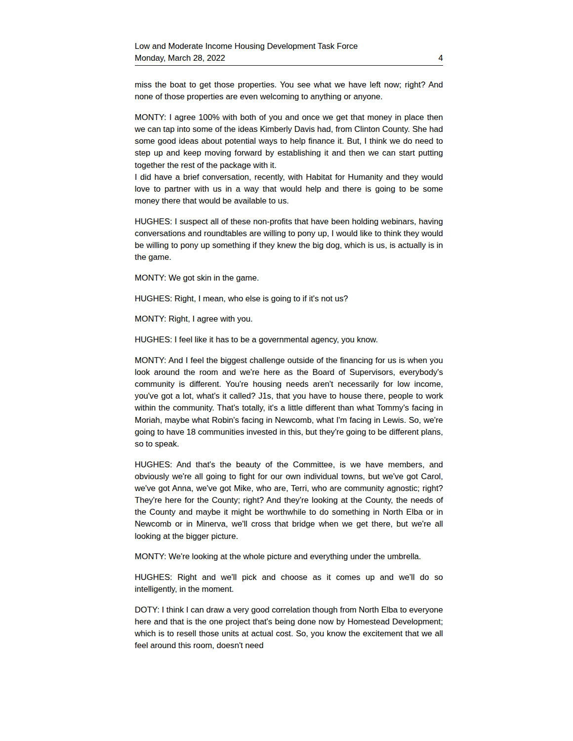Low and Moderate Income Housing Development Task Force
Monday, March 28, 2022 4
miss the boat to get those properties. You see what we have left now; right? And none of those properties are even welcoming to anything or anyone.
MONTY: I agree 100% with both of you and once we get that money in place then we can tap into some of the ideas Kimberly Davis had, from Clinton County. She had some good ideas about potential ways to help finance it. But, I think we do need to step up and keep moving forward by establishing it and then we can start putting together the rest of the package with it.
I did have a brief conversation, recently, with Habitat for Humanity and they would love to partner with us in a way that would help and there is going to be some money there that would be available to us.
HUGHES: I suspect all of these non-profits that have been holding webinars, having conversations and roundtables are willing to pony up, I would like to think they would be willing to pony up something if they knew the big dog, which is us, is actually is in the game.
MONTY: We got skin in the game.
HUGHES: Right, I mean, who else is going to if it's not us?
MONTY: Right, I agree with you.
HUGHES: I feel like it has to be a governmental agency, you know.
MONTY: And I feel the biggest challenge outside of the financing for us is when you look around the room and we're here as the Board of Supervisors, everybody's community is different. You're housing needs aren't necessarily for low income, you've got a lot, what's it called? J1s, that you have to house there, people to work within the community. That's totally, it's a little different than what Tommy's facing in Moriah, maybe what Robin's facing in Newcomb, what I'm facing in Lewis. So, we're going to have 18 communities invested in this, but they're going to be different plans, so to speak.
HUGHES: And that's the beauty of the Committee, is we have members, and obviously we're all going to fight for our own individual towns, but we've got Carol, we've got Anna, we've got Mike, who are, Terri, who are community agnostic; right? They're here for the County; right? And they're looking at the County, the needs of the County and maybe it might be worthwhile to do something in North Elba or in Newcomb or in Minerva, we'll cross that bridge when we get there, but we're all looking at the bigger picture.
MONTY: We're looking at the whole picture and everything under the umbrella.
HUGHES: Right and we'll pick and choose as it comes up and we'll do so intelligently, in the moment.
DOTY: I think I can draw a very good correlation though from North Elba to everyone here and that is the one project that's being done now by Homestead Development; which is to resell those units at actual cost. So, you know the excitement that we all feel around this room, doesn't need